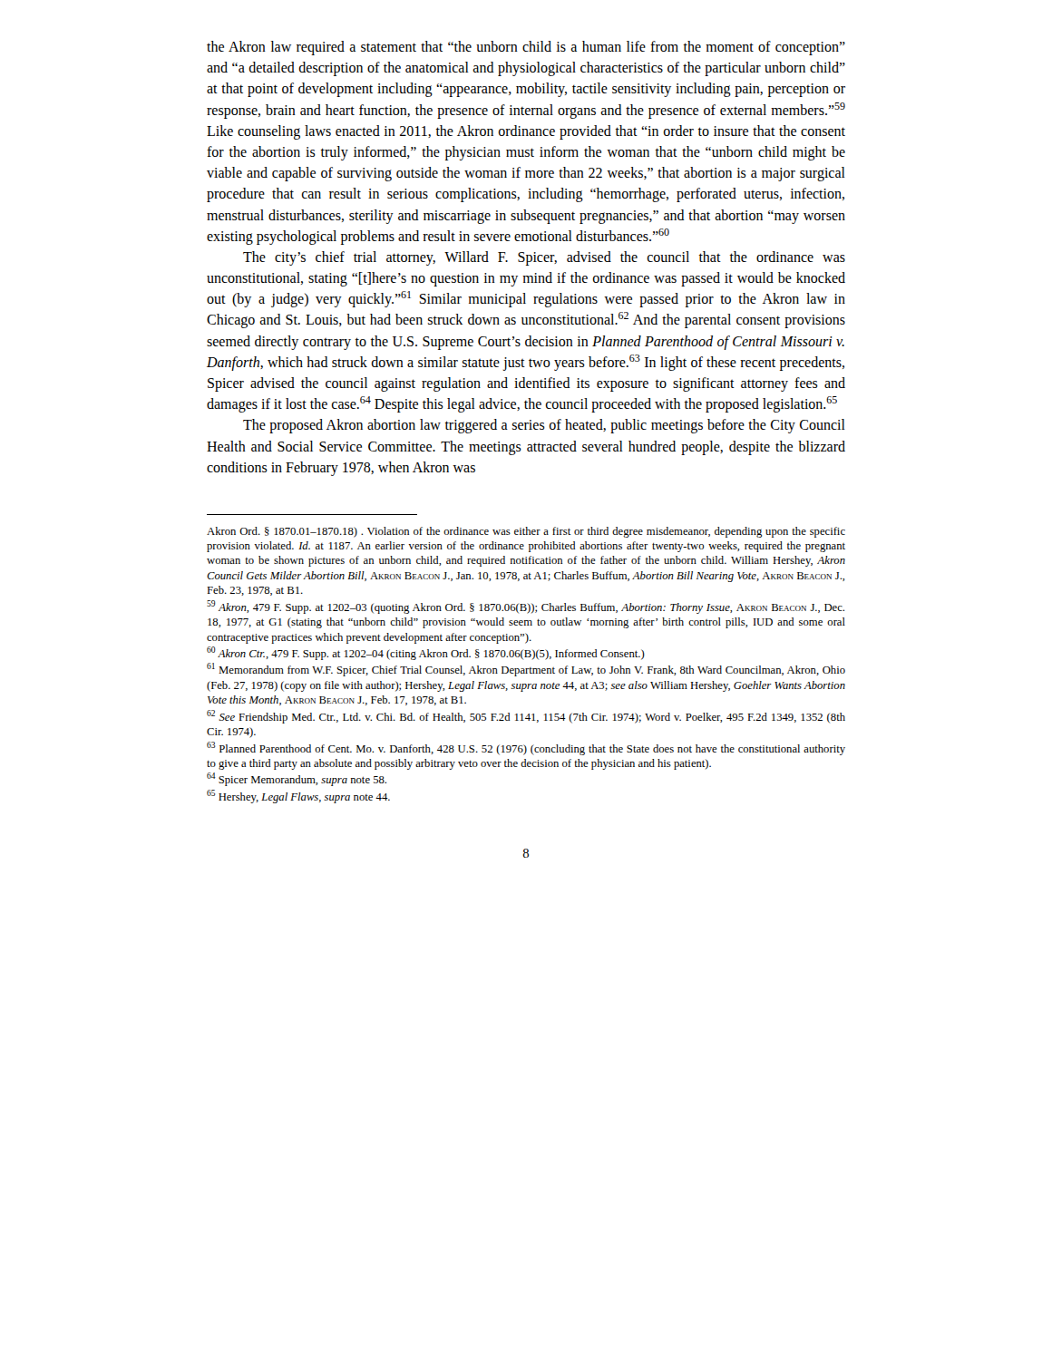the Akron law required a statement that “the unborn child is a human life from the moment of conception” and “a detailed description of the anatomical and physiological characteristics of the particular unborn child” at that point of development including “appearance, mobility, tactile sensitivity including pain, perception or response, brain and heart function, the presence of internal organs and the presence of external members.”59 Like counseling laws enacted in 2011, the Akron ordinance provided that “in order to insure that the consent for the abortion is truly informed,” the physician must inform the woman that the “unborn child might be viable and capable of surviving outside the woman if more than 22 weeks,” that abortion is a major surgical procedure that can result in serious complications, including “hemorrhage, perforated uterus, infection, menstrual disturbances, sterility and miscarriage in subsequent pregnancies,” and that abortion “may worsen existing psychological problems and result in severe emotional disturbances.”60
The city’s chief trial attorney, Willard F. Spicer, advised the council that the ordinance was unconstitutional, stating “[t]here’s no question in my mind if the ordinance was passed it would be knocked out (by a judge) very quickly.”61 Similar municipal regulations were passed prior to the Akron law in Chicago and St. Louis, but had been struck down as unconstitutional.62 And the parental consent provisions seemed directly contrary to the U.S. Supreme Court’s decision in Planned Parenthood of Central Missouri v. Danforth, which had struck down a similar statute just two years before.63 In light of these recent precedents, Spicer advised the council against regulation and identified its exposure to significant attorney fees and damages if it lost the case.64 Despite this legal advice, the council proceeded with the proposed legislation.65
The proposed Akron abortion law triggered a series of heated, public meetings before the City Council Health and Social Service Committee. The meetings attracted several hundred people, despite the blizzard conditions in February 1978, when Akron was
Akron Ord. § 1870.01–1870.18) . Violation of the ordinance was either a first or third degree misdemeanor, depending upon the specific provision violated. Id. at 1187. An earlier version of the ordinance prohibited abortions after twenty-two weeks, required the pregnant woman to be shown pictures of an unborn child, and required notification of the father of the unborn child. William Hershey, Akron Council Gets Milder Abortion Bill, Akron Beacon J., Jan. 10, 1978, at A1; Charles Buffum, Abortion Bill Nearing Vote, Akron Beacon J., Feb. 23, 1978, at B1.
59 Akron, 479 F. Supp. at 1202–03 (quoting Akron Ord. § 1870.06(B)); Charles Buffum, Abortion: Thorny Issue, Akron Beacon J., Dec. 18, 1977, at G1 (stating that “unborn child” provision “would seem to outlaw ‘morning after’ birth control pills, IUD and some oral contraceptive practices which prevent development after conception”).
60 Akron Ctr., 479 F. Supp. at 1202–04 (citing Akron Ord. § 1870.06(B)(5), Informed Consent.)
61 Memorandum from W.F. Spicer, Chief Trial Counsel, Akron Department of Law, to John V. Frank, 8th Ward Councilman, Akron, Ohio (Feb. 27, 1978) (copy on file with author); Hershey, Legal Flaws, supra note 44, at A3; see also William Hershey, Goehler Wants Abortion Vote this Month, Akron Beacon J., Feb. 17, 1978, at B1.
62 See Friendship Med. Ctr., Ltd. v. Chi. Bd. of Health, 505 F.2d 1141, 1154 (7th Cir. 1974); Word v. Poelker, 495 F.2d 1349, 1352 (8th Cir. 1974).
63 Planned Parenthood of Cent. Mo. v. Danforth, 428 U.S. 52 (1976) (concluding that the State does not have the constitutional authority to give a third party an absolute and possibly arbitrary veto over the decision of the physician and his patient).
64 Spicer Memorandum, supra note 58.
65 Hershey, Legal Flaws, supra note 44.
8